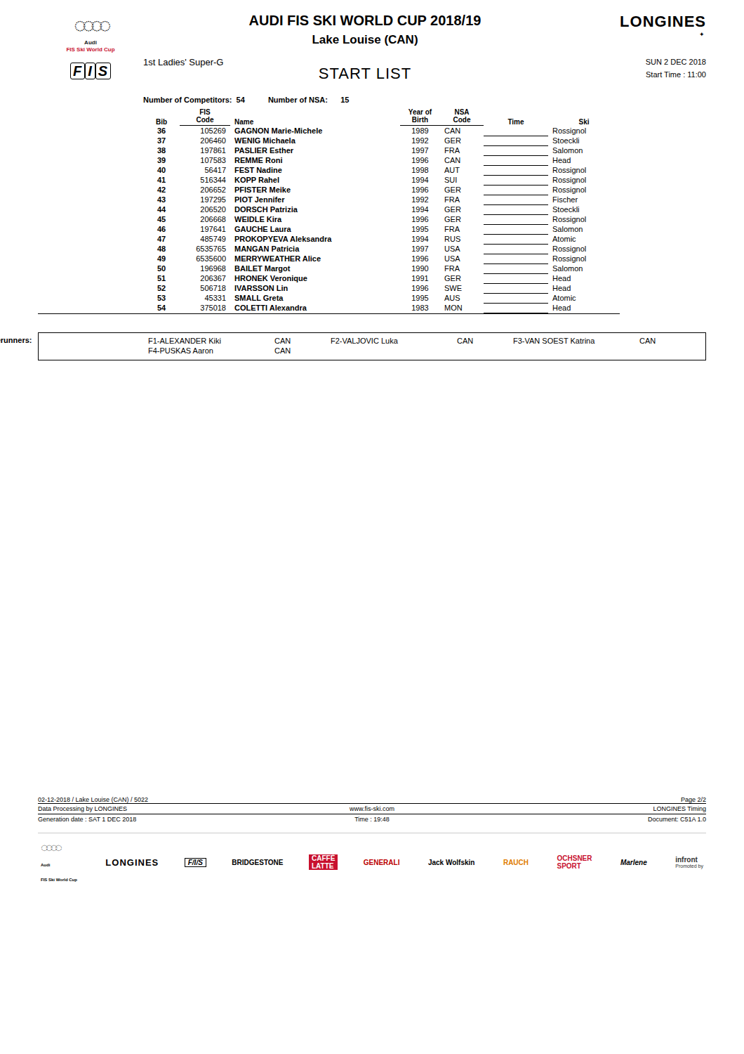◌◌◌◌
Audi
FIS Ski World Cup
FIS
AUDI FIS SKI WORLD CUP 2018/19
Lake Louise (CAN)
1st Ladies' Super-G
START LIST
LONGINES
✦
SUN 2 DEC 2018
Start Time : 11:00
Number of Competitors: 54 Number of NSA: 15
| Bib | FIS | Name | Year of | NSA | Time | Ski |
| --- | --- | --- | --- | --- | --- | --- |
| Code | Birth | Code |
| 36 | 105269 | GAGNON Marie-Michele | 1989 | CAN | | Rossignol |
| 37 | 206460 | WENIG Michaela | 1992 | GER | | Stoeckli |
| 38 | 197861 | PASLIER Esther | 1997 | FRA | | Salomon |
| 39 | 107583 | REMME Roni | 1996 | CAN | | Head |
| 40 | 56417 | FEST Nadine | 1998 | AUT | | Rossignol |
| 41 | 516344 | KOPP Rahel | 1994 | SUI | | Rossignol |
| 42 | 206652 | PFISTER Meike | 1996 | GER | | Rossignol |
| 43 | 197295 | PIOT Jennifer | 1992 | FRA | | Fischer |
| 44 | 206520 | DORSCH Patrizia | 1994 | GER | | Stoeckli |
| 45 | 206668 | WEIDLE Kira | 1996 | GER | | Rossignol |
| 46 | 197641 | GAUCHE Laura | 1995 | FRA | | Salomon |
| 47 | 485749 | PROKOPYEVA Aleksandra | 1994 | RUS | | Atomic |
| 48 | 6535765 | MANGAN Patricia | 1997 | USA | | Rossignol |
| 49 | 6535600 | MERRYWEATHER Alice | 1996 | USA | | Rossignol |
| 50 | 196968 | BAILET Margot | 1990 | FRA | | Salomon |
| 51 | 206367 | HRONEK Veronique | 1991 | GER | | Head |
| 52 | 506718 | IVARSSON Lin | 1996 | SWE | | Head |
| 53 | 45331 | SMALL Greta | 1995 | AUS | | Atomic |
| 54 | 375018 | COLETTI Alexandra | 1983 | MON | | Head |
Forerunners:
| F1-ALEXANDER Kiki | CAN | F2-VALJOVIC Luka | CAN | F3-VAN SOEST Katrina | CAN |
| F4-PUSKAS Aaron | CAN | | | | |
02-12-2018 / Lake Louise (CAN) / 5022
Page 2/2
Data Processing by LONGINES
www.fis-ski.com
LONGINES Timing
Generation date : SAT 1 DEC 2018
Time : 19:48
Document: C51A 1.0
◌◌◌◌
Audi
FIS Ski World Cup
LONGINES
F/I/S
BRIDGESTONE
CAFFÈ
LATTE
GENERALI
Jack Wolfskin
RAUCH
OCHSNER
SPORT
Marlene
infrontPromoted by